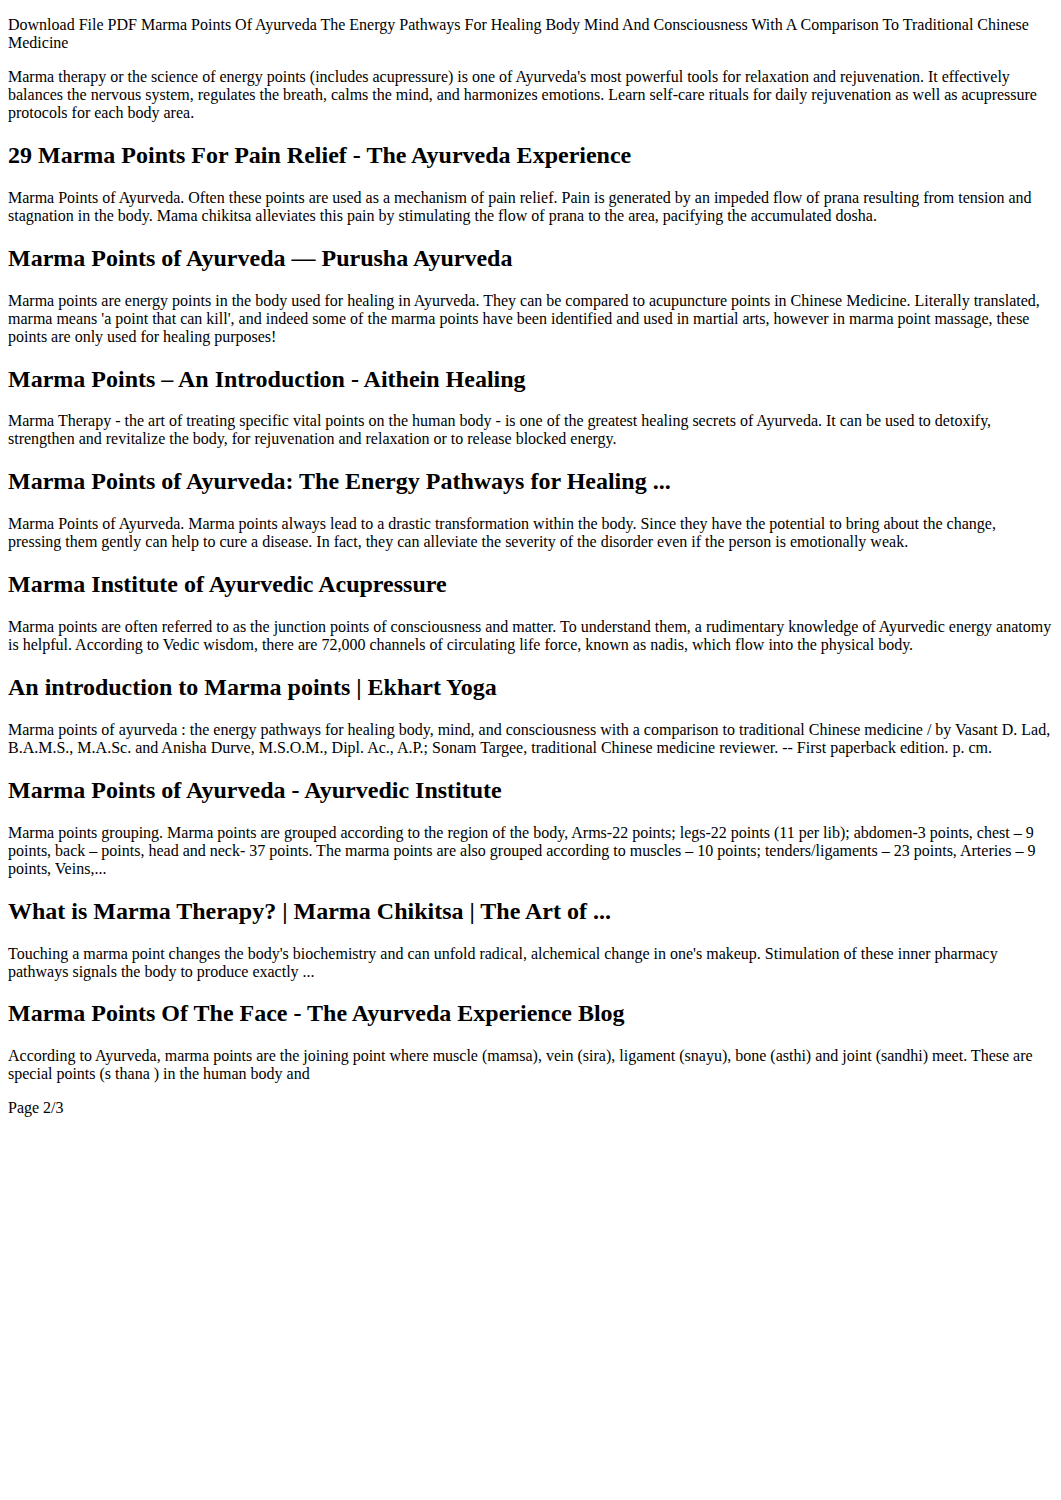Download File PDF Marma Points Of Ayurveda The Energy Pathways For Healing Body Mind And Consciousness With A Comparison To Traditional Chinese Medicine
Marma therapy or the science of energy points (includes acupressure) is one of Ayurveda's most powerful tools for relaxation and rejuvenation. It effectively balances the nervous system, regulates the breath, calms the mind, and harmonizes emotions. Learn self-care rituals for daily rejuvenation as well as acupressure protocols for each body area.
29 Marma Points For Pain Relief - The Ayurveda Experience
Marma Points of Ayurveda. Often these points are used as a mechanism of pain relief. Pain is generated by an impeded flow of prana resulting from tension and stagnation in the body. Mama chikitsa alleviates this pain by stimulating the flow of prana to the area, pacifying the accumulated dosha.
Marma Points of Ayurveda — Purusha Ayurveda
Marma points are energy points in the body used for healing in Ayurveda. They can be compared to acupuncture points in Chinese Medicine. Literally translated, marma means 'a point that can kill', and indeed some of the marma points have been identified and used in martial arts, however in marma point massage, these points are only used for healing purposes!
Marma Points – An Introduction - Aithein Healing
Marma Therapy - the art of treating specific vital points on the human body - is one of the greatest healing secrets of Ayurveda. It can be used to detoxify, strengthen and revitalize the body, for rejuvenation and relaxation or to release blocked energy.
Marma Points of Ayurveda: The Energy Pathways for Healing ...
Marma Points of Ayurveda. Marma points always lead to a drastic transformation within the body. Since they have the potential to bring about the change, pressing them gently can help to cure a disease. In fact, they can alleviate the severity of the disorder even if the person is emotionally weak.
Marma Institute of Ayurvedic Acupressure
Marma points are often referred to as the junction points of consciousness and matter. To understand them, a rudimentary knowledge of Ayurvedic energy anatomy is helpful. According to Vedic wisdom, there are 72,000 channels of circulating life force, known as nadis, which flow into the physical body.
An introduction to Marma points | Ekhart Yoga
Marma points of ayurveda : the energy pathways for healing body, mind, and consciousness with a comparison to traditional Chinese medicine / by Vasant D. Lad, B.A.M.S., M.A.Sc. and Anisha Durve, M.S.O.M., Dipl. Ac., A.P.; Sonam Targee, traditional Chinese medicine reviewer. -- First paperback edition. p. cm.
Marma Points of Ayurveda - Ayurvedic Institute
Marma points grouping. Marma points are grouped according to the region of the body, Arms-22 points; legs-22 points (11 per lib); abdomen-3 points, chest – 9 points, back – points, head and neck- 37 points. The marma points are also grouped according to muscles – 10 points; tenders/ligaments – 23 points, Arteries – 9 points, Veins,...
What is Marma Therapy? | Marma Chikitsa | The Art of ...
Touching a marma point changes the body's biochemistry and can unfold radical, alchemical change in one's makeup. Stimulation of these inner pharmacy pathways signals the body to produce exactly ...
Marma Points Of The Face - The Ayurveda Experience Blog
According to Ayurveda, marma points are the joining point where muscle (mamsa), vein (sira), ligament (snayu), bone (asthi) and joint (sandhi) meet. These are special points (s thana ) in the human body and
Page 2/3